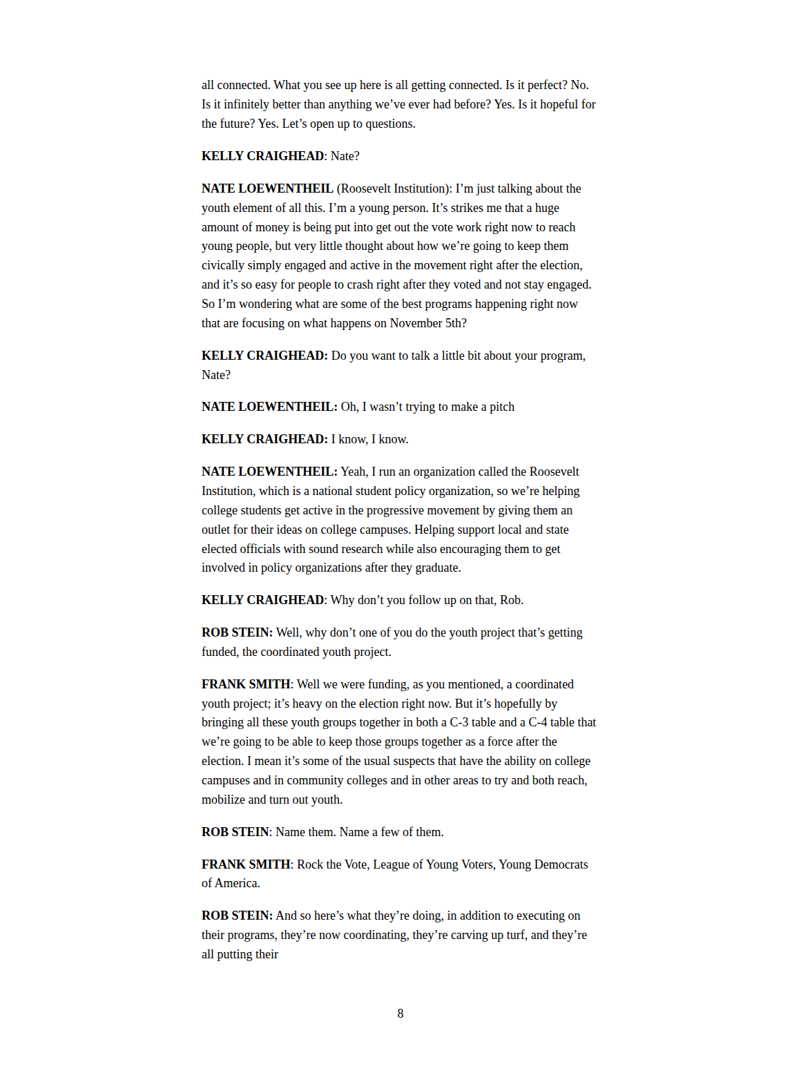all connected. What you see up here is all getting connected. Is it perfect? No. Is it infinitely better than anything we’ve ever had before? Yes. Is it hopeful for the future? Yes. Let’s open up to questions.
KELLY CRAIGHEAD: Nate?
NATE LOEWENTHEIL (Roosevelt Institution): I’m just talking about the youth element of all this. I’m a young person. It’s strikes me that a huge amount of money is being put into get out the vote work right now to reach young people, but very little thought about how we’re going to keep them civically simply engaged and active in the movement right after the election, and it’s so easy for people to crash right after they voted and not stay engaged. So I’m wondering what are some of the best programs happening right now that are focusing on what happens on November 5th?
KELLY CRAIGHEAD: Do you want to talk a little bit about your program, Nate?
NATE LOEWENTHEIL: Oh, I wasn’t trying to make a pitch
KELLY CRAIGHEAD: I know, I know.
NATE LOEWENTHEIL: Yeah, I run an organization called the Roosevelt Institution, which is a national student policy organization, so we’re helping college students get active in the progressive movement by giving them an outlet for their ideas on college campuses. Helping support local and state elected officials with sound research while also encouraging them to get involved in policy organizations after they graduate.
KELLY CRAIGHEAD: Why don’t you follow up on that, Rob.
ROB STEIN: Well, why don’t one of you do the youth project that’s getting funded, the coordinated youth project.
FRANK SMITH: Well we were funding, as you mentioned, a coordinated youth project; it’s heavy on the election right now. But it’s hopefully by bringing all these youth groups together in both a C-3 table and a C-4 table that we’re going to be able to keep those groups together as a force after the election. I mean it’s some of the usual suspects that have the ability on college campuses and in community colleges and in other areas to try and both reach, mobilize and turn out youth.
ROB STEIN: Name them. Name a few of them.
FRANK SMITH: Rock the Vote, League of Young Voters, Young Democrats of America.
ROB STEIN: And so here’s what they’re doing, in addition to executing on their programs, they’re now coordinating, they’re carving up turf, and they’re all putting their
8